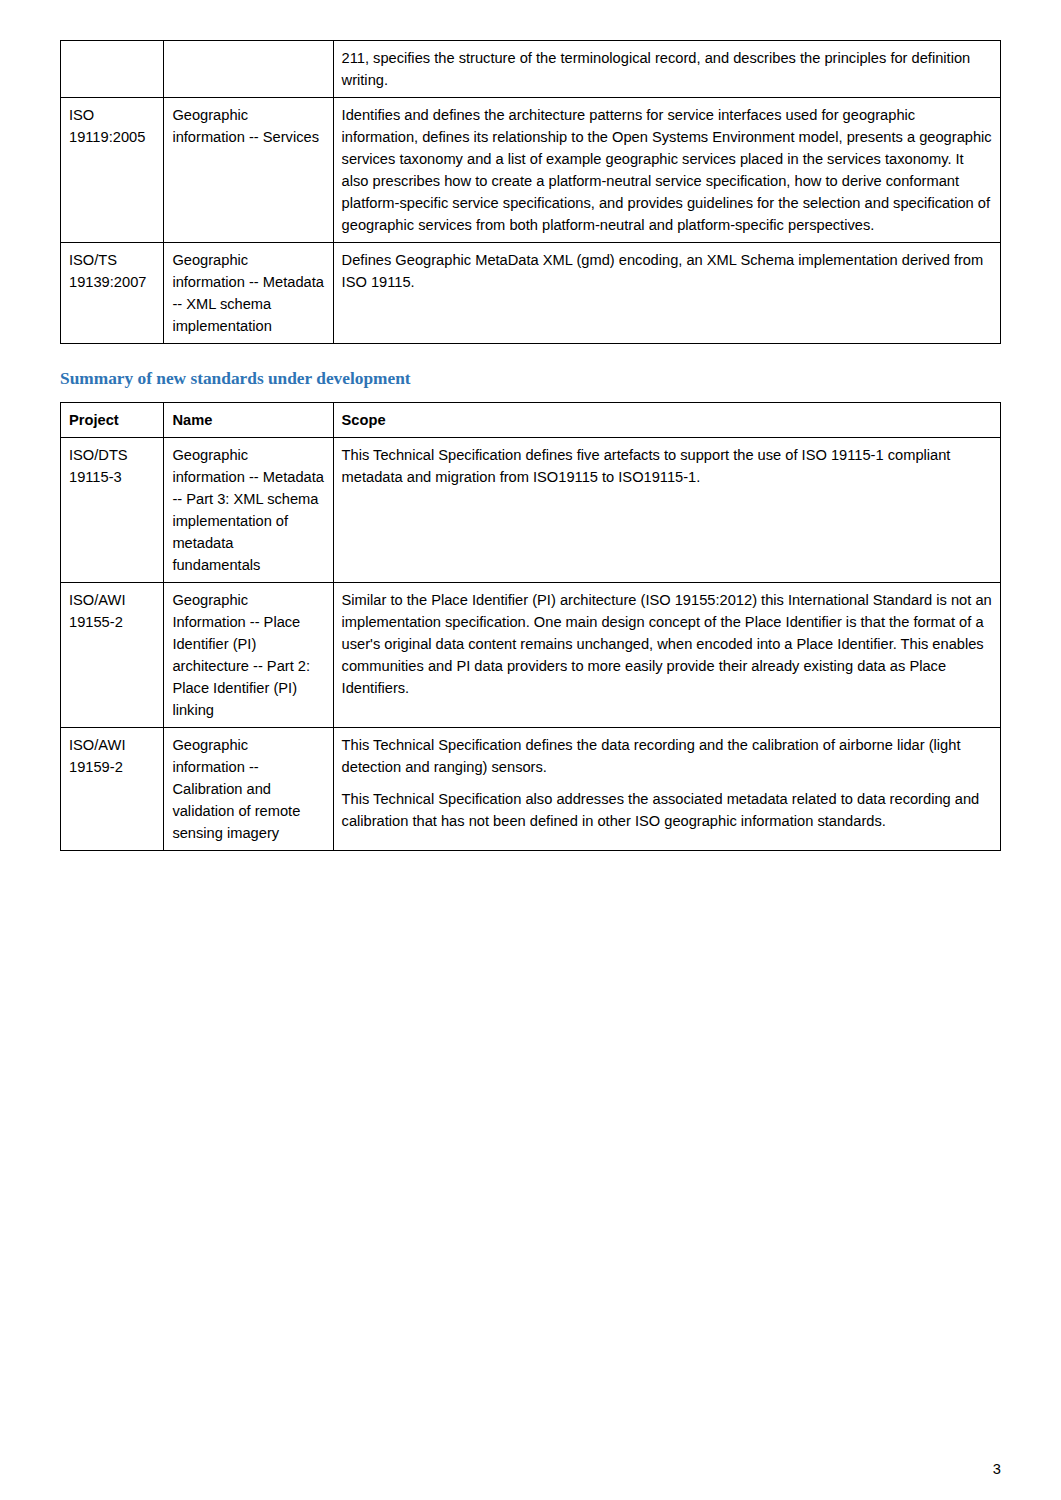| | | 211, specifies the structure of the terminological record, and describes the principles for definition writing. |
| ISO 19119:2005 | Geographic information -- Services | Identifies and defines the architecture patterns for service interfaces used for geographic information, defines its relationship to the Open Systems Environment model, presents a geographic services taxonomy and a list of example geographic services placed in the services taxonomy. It also prescribes how to create a platform-neutral service specification, how to derive conformant platform-specific service specifications, and provides guidelines for the selection and specification of geographic services from both platform-neutral and platform-specific perspectives. |
| ISO/TS 19139:2007 | Geographic information -- Metadata -- XML schema implementation | Defines Geographic MetaData XML (gmd) encoding, an XML Schema implementation derived from ISO 19115. |
Summary of new standards under development
| Project | Name | Scope |
| --- | --- | --- |
| ISO/DTS 19115-3 | Geographic information -- Metadata -- Part 3: XML schema implementation of metadata fundamentals | This Technical Specification defines five artefacts to support the use of ISO 19115-1 compliant metadata and migration from ISO19115 to ISO19115-1. |
| ISO/AWI 19155-2 | Geographic Information -- Place Identifier (PI) architecture -- Part 2: Place Identifier (PI) linking | Similar to the Place Identifier (PI) architecture (ISO 19155:2012) this International Standard is not an implementation specification. One main design concept of the Place Identifier is that the format of a user's original data content remains unchanged, when encoded into a Place Identifier. This enables communities and PI data providers to more easily provide their already existing data as Place Identifiers. |
| ISO/AWI 19159-2 | Geographic information -- Calibration and validation of remote sensing imagery | This Technical Specification defines the data recording and the calibration of airborne lidar (light detection and ranging) sensors. This Technical Specification also addresses the associated metadata related to data recording and calibration that has not been defined in other ISO geographic information standards. |
3